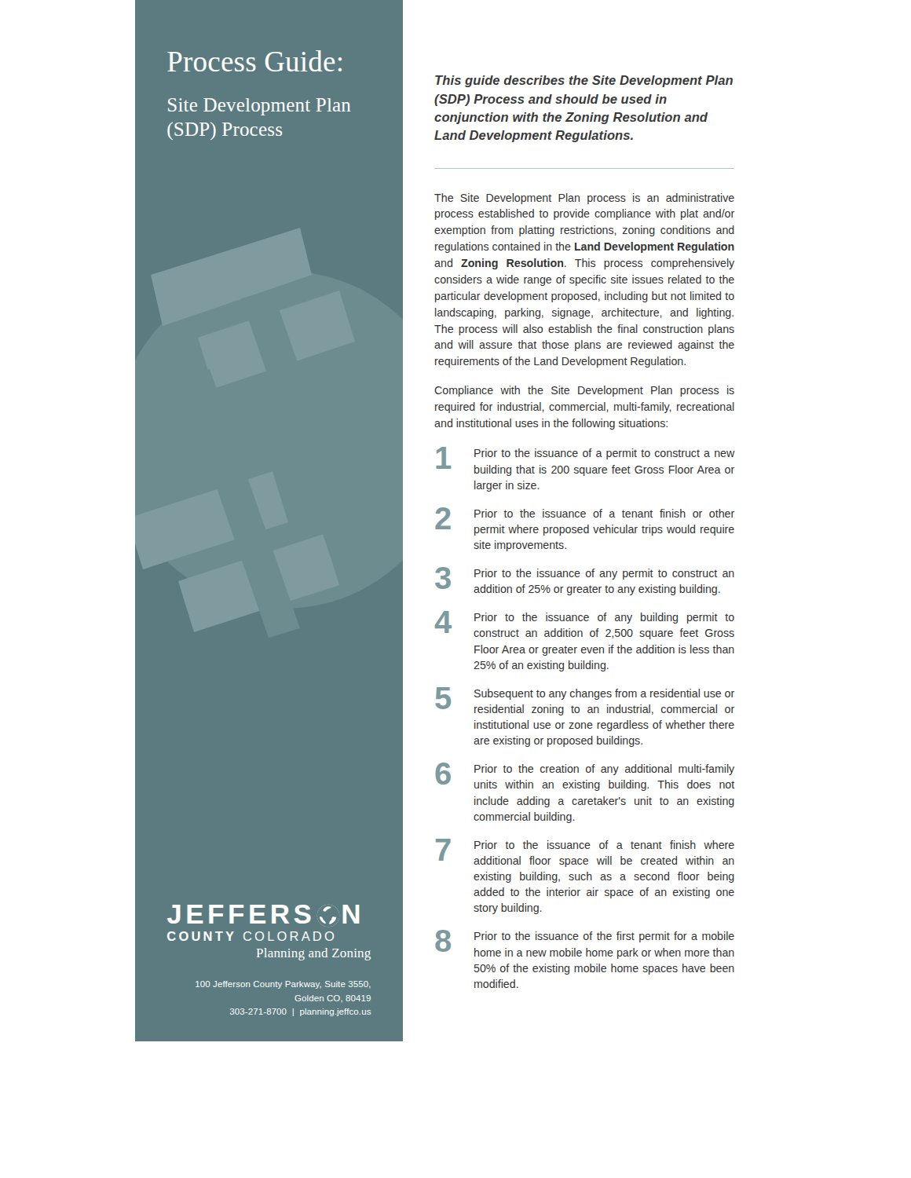Process Guide:
Site Development Plan
(SDP) Process
JEFFERS N
COUNTY COLORADO
Planning and Zoning
100 Jefferson County Parkway, Suite 3550, Golden CO, 80419
303-271-8700 | planning.jeffco.us
This guide describes the Site Development Plan (SDP) Process and should be used in conjunction with the Zoning Resolution and Land Development Regulations.
The Site Development Plan process is an administrative process established to provide compliance with plat and/or exemption from platting restrictions, zoning conditions and regulations contained in the Land Development Regulation and Zoning Resolution. This process comprehensively considers a wide range of specific site issues related to the particular development proposed, including but not limited to landscaping, parking, signage, architecture, and lighting. The process will also establish the final construction plans and will assure that those plans are reviewed against the requirements of the Land Development Regulation.
Compliance with the Site Development Plan process is required for industrial, commercial, multi-family, recreational and institutional uses in the following situations:
1 Prior to the issuance of a permit to construct a new building that is 200 square feet Gross Floor Area or larger in size.
2 Prior to the issuance of a tenant finish or other permit where proposed vehicular trips would require site improvements.
3 Prior to the issuance of any permit to construct an addition of 25% or greater to any existing building.
4 Prior to the issuance of any building permit to construct an addition of 2,500 square feet Gross Floor Area or greater even if the addition is less than 25% of an existing building.
5 Subsequent to any changes from a residential use or residential zoning to an industrial, commercial or institutional use or zone regardless of whether there are existing or proposed buildings.
6 Prior to the creation of any additional multi-family units within an existing building. This does not include adding a caretaker's unit to an existing commercial building.
7 Prior to the issuance of a tenant finish where additional floor space will be created within an existing building, such as a second floor being added to the interior air space of an existing one story building.
8 Prior to the issuance of the first permit for a mobile home in a new mobile home park or when more than 50% of the existing mobile home spaces have been modified.